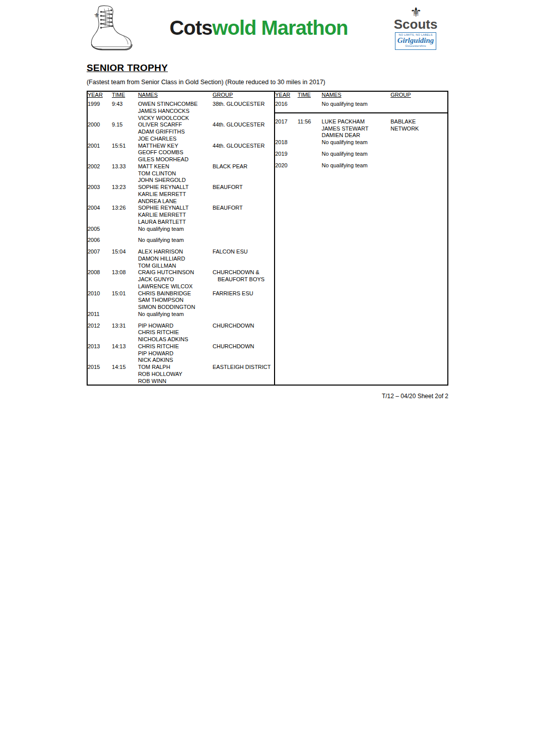⚜
Cots wold Marathon
⚜
Scouts
No Limits, No Labels
Girlguiding
Gloucestershire
SENIOR TROPHY
(Fastest team from Senior Class in Gold Section) (Route reduced to 30 miles in 2017)
| / YEAR / TIME / NAMES / GROUP / / --- / --- / --- / --- / / 1999 / 9:43 / OWEN STINCHCOMBE JAMES HANCOCKS VICKY WOOLCOCK / 38th. GLOUCESTER / / 2000 / 9.15 / OLIVER SCARFF ADAM GRIFFITHS JOE CHARLES / 44th. GLOUCESTER / / 2001 / 15:51 / MATTHEW KEY GEOFF COOMBS GILES MOORHEAD / 44th. GLOUCESTER / / 2002 / 13.33 / MATT KEEN TOM CLINTON JOHN SHERGOLD / BLACK PEAR / / 2003 / 13:23 / SOPHIE REYNALLT KARLIE MERRETT ANDREA LANE / BEAUFORT / / 2004 / 13:26 / SOPHIE REYNALLT KARLIE MERRETT LAURA BARTLETT / BEAUFORT / / 2005 / / No qualifying team / / / 2006 / / No qualifying team / / / 2007 / 15:04 / ALEX HARRISON DAMON HILLIARD TOM GILLMAN / FALCON ESU / / 2008 / 13:08 / CRAIG HUTCHINSON JACK GUNYO LAWRENCE WILCOX / CHURCHDOWN & BEAUFORT BOYS / / 2010 / 15:01 / CHRIS BAINBRIDGE SAM THOMPSON SIMON BODDINGTON / FARRIERS ESU / / 2011 / / No qualifying team / / / 2012 / 13:31 / PIP HOWARD CHRIS RITCHIE NICHOLAS ADKINS / CHURCHDOWN / / 2013 / 14:13 / CHRIS RITCHIE PIP HOWARD NICK ADKINS / CHURCHDOWN / / 2015 / 14:15 / TOM RALPH ROB HOLLOWAY ROB WINN / EASTLEIGH DISTRICT / | / YEAR / TIME / NAMES / GROUP / / --- / --- / --- / --- / / 2016 / / No qualifying team / / / 2017 / 11:56 / LUKE PACKHAM JAMES STEWART DAMIEN DEAR / BABLAKE NETWORK / / 2018 / / No qualifying team / / / 2019 / / No qualifying team / / / 2020 / / No qualifying team / / |
T/12 – 04/20 Sheet 2of 2